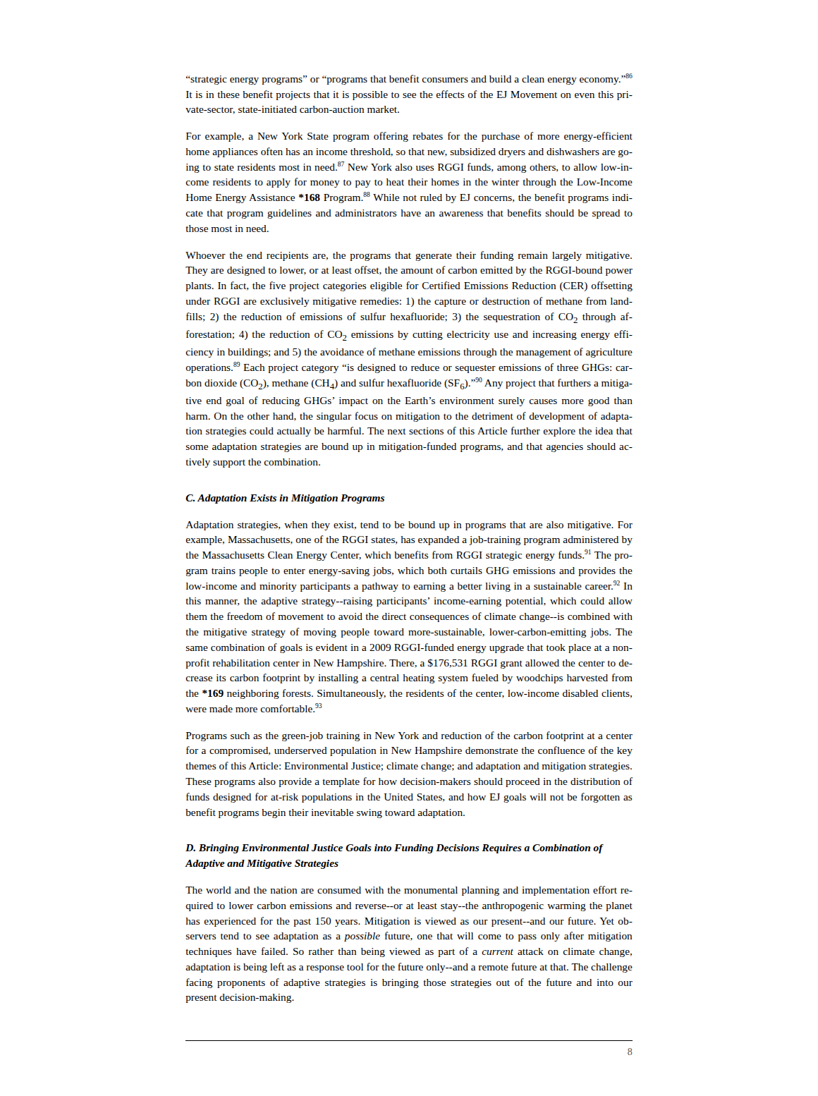“strategic energy programs” or “programs that benefit consumers and build a clean energy economy.”86 It is in these benefit projects that it is possible to see the effects of the EJ Movement on even this private-sector, state-initiated carbon-auction market.
For example, a New York State program offering rebates for the purchase of more energy-efficient home appliances often has an income threshold, so that new, subsidized dryers and dishwashers are going to state residents most in need.87 New York also uses RGGI funds, among others, to allow low-income residents to apply for money to pay to heat their homes in the winter through the Low-Income Home Energy Assistance *168 Program.88 While not ruled by EJ concerns, the benefit programs indicate that program guidelines and administrators have an awareness that benefits should be spread to those most in need.
Whoever the end recipients are, the programs that generate their funding remain largely mitigative. They are designed to lower, or at least offset, the amount of carbon emitted by the RGGI-bound power plants. In fact, the five project categories eligible for Certified Emissions Reduction (CER) offsetting under RGGI are exclusively mitigative remedies: 1) the capture or destruction of methane from landfills; 2) the reduction of emissions of sulfur hexafluoride; 3) the sequestration of CO2 through afforestation; 4) the reduction of CO2 emissions by cutting electricity use and increasing energy efficiency in buildings; and 5) the avoidance of methane emissions through the management of agriculture operations.89 Each project category “is designed to reduce or sequester emissions of three GHGs: carbon dioxide (CO2), methane (CH4) and sulfur hexafluoride (SF6).”90 Any project that furthers a mitigative end goal of reducing GHGs’ impact on the Earth’s environment surely causes more good than harm. On the other hand, the singular focus on mitigation to the detriment of development of adaptation strategies could actually be harmful. The next sections of this Article further explore the idea that some adaptation strategies are bound up in mitigation-funded programs, and that agencies should actively support the combination.
C. Adaptation Exists in Mitigation Programs
Adaptation strategies, when they exist, tend to be bound up in programs that are also mitigative. For example, Massachusetts, one of the RGGI states, has expanded a job-training program administered by the Massachusetts Clean Energy Center, which benefits from RGGI strategic energy funds.91 The program trains people to enter energy-saving jobs, which both curtails GHG emissions and provides the low-income and minority participants a pathway to earning a better living in a sustainable career.92 In this manner, the adaptive strategy--raising participants’ income-earning potential, which could allow them the freedom of movement to avoid the direct consequences of climate change--is combined with the mitigative strategy of moving people toward more-sustainable, lower-carbon-emitting jobs. The same combination of goals is evident in a 2009 RGGI-funded energy upgrade that took place at a nonprofit rehabilitation center in New Hampshire. There, a $176,531 RGGI grant allowed the center to decrease its carbon footprint by installing a central heating system fueled by woodchips harvested from the *169 neighboring forests. Simultaneously, the residents of the center, low-income disabled clients, were made more comfortable.93
Programs such as the green-job training in New York and reduction of the carbon footprint at a center for a compromised, underserved population in New Hampshire demonstrate the confluence of the key themes of this Article: Environmental Justice; climate change; and adaptation and mitigation strategies. These programs also provide a template for how decision-makers should proceed in the distribution of funds designed for at-risk populations in the United States, and how EJ goals will not be forgotten as benefit programs begin their inevitable swing toward adaptation.
D. Bringing Environmental Justice Goals into Funding Decisions Requires a Combination of Adaptive and Mitigative Strategies
The world and the nation are consumed with the monumental planning and implementation effort required to lower carbon emissions and reverse--or at least stay--the anthropogenic warming the planet has experienced for the past 150 years. Mitigation is viewed as our present--and our future. Yet observers tend to see adaptation as a possible future, one that will come to pass only after mitigation techniques have failed. So rather than being viewed as part of a current attack on climate change, adaptation is being left as a response tool for the future only--and a remote future at that. The challenge facing proponents of adaptive strategies is bringing those strategies out of the future and into our present decision-making.
8